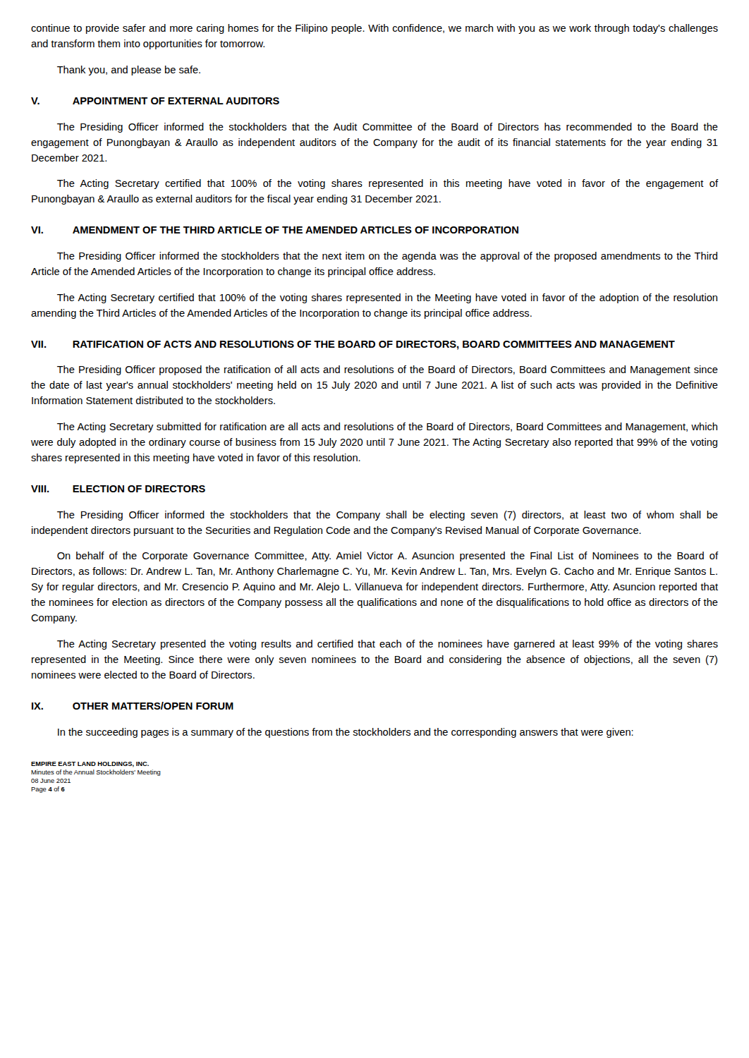continue to provide safer and more caring homes for the Filipino people. With confidence, we march with you as we work through today's challenges and transform them into opportunities for tomorrow.
Thank you, and please be safe.
V. APPOINTMENT OF EXTERNAL AUDITORS
The Presiding Officer informed the stockholders that the Audit Committee of the Board of Directors has recommended to the Board the engagement of Punongbayan & Araullo as independent auditors of the Company for the audit of its financial statements for the year ending 31 December 2021.
The Acting Secretary certified that 100% of the voting shares represented in this meeting have voted in favor of the engagement of Punongbayan & Araullo as external auditors for the fiscal year ending 31 December 2021.
VI. AMENDMENT OF THE THIRD ARTICLE OF THE AMENDED ARTICLES OF INCORPORATION
The Presiding Officer informed the stockholders that the next item on the agenda was the approval of the proposed amendments to the Third Article of the Amended Articles of the Incorporation to change its principal office address.
The Acting Secretary certified that 100% of the voting shares represented in the Meeting have voted in favor of the adoption of the resolution amending the Third Articles of the Amended Articles of the Incorporation to change its principal office address.
VII. RATIFICATION OF ACTS AND RESOLUTIONS OF THE BOARD OF DIRECTORS, BOARD COMMITTEES AND MANAGEMENT
The Presiding Officer proposed the ratification of all acts and resolutions of the Board of Directors, Board Committees and Management since the date of last year's annual stockholders' meeting held on 15 July 2020 and until 7 June 2021. A list of such acts was provided in the Definitive Information Statement distributed to the stockholders.
The Acting Secretary submitted for ratification are all acts and resolutions of the Board of Directors, Board Committees and Management, which were duly adopted in the ordinary course of business from 15 July 2020 until 7 June 2021. The Acting Secretary also reported that 99% of the voting shares represented in this meeting have voted in favor of this resolution.
VIII. ELECTION OF DIRECTORS
The Presiding Officer informed the stockholders that the Company shall be electing seven (7) directors, at least two of whom shall be independent directors pursuant to the Securities and Regulation Code and the Company's Revised Manual of Corporate Governance.
On behalf of the Corporate Governance Committee, Atty. Amiel Victor A. Asuncion presented the Final List of Nominees to the Board of Directors, as follows: Dr. Andrew L. Tan, Mr. Anthony Charlemagne C. Yu, Mr. Kevin Andrew L. Tan, Mrs. Evelyn G. Cacho and Mr. Enrique Santos L. Sy for regular directors, and Mr. Cresencio P. Aquino and Mr. Alejo L. Villanueva for independent directors. Furthermore, Atty. Asuncion reported that the nominees for election as directors of the Company possess all the qualifications and none of the disqualifications to hold office as directors of the Company.
The Acting Secretary presented the voting results and certified that each of the nominees have garnered at least 99% of the voting shares represented in the Meeting. Since there were only seven nominees to the Board and considering the absence of objections, all the seven (7) nominees were elected to the Board of Directors.
IX. OTHER MATTERS/OPEN FORUM
In the succeeding pages is a summary of the questions from the stockholders and the corresponding answers that were given:
EMPIRE EAST LAND HOLDINGS, INC.
Minutes of the Annual Stockholders' Meeting
08 June 2021
Page 4 of 6